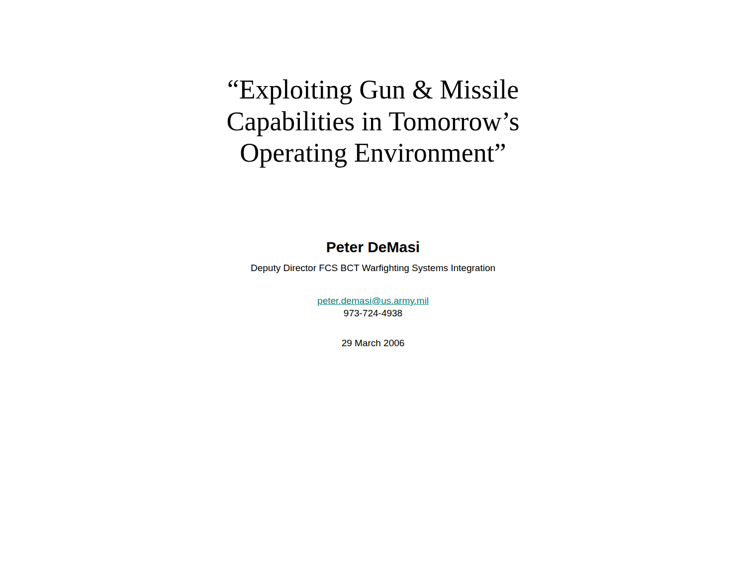“Exploiting Gun & Missile Capabilities in Tomorrow’s Operating Environment”
Peter DeMasi
Deputy Director FCS BCT Warfighting Systems Integration
peter.demasi@us.army.mil
973-724-4938
29 March 2006